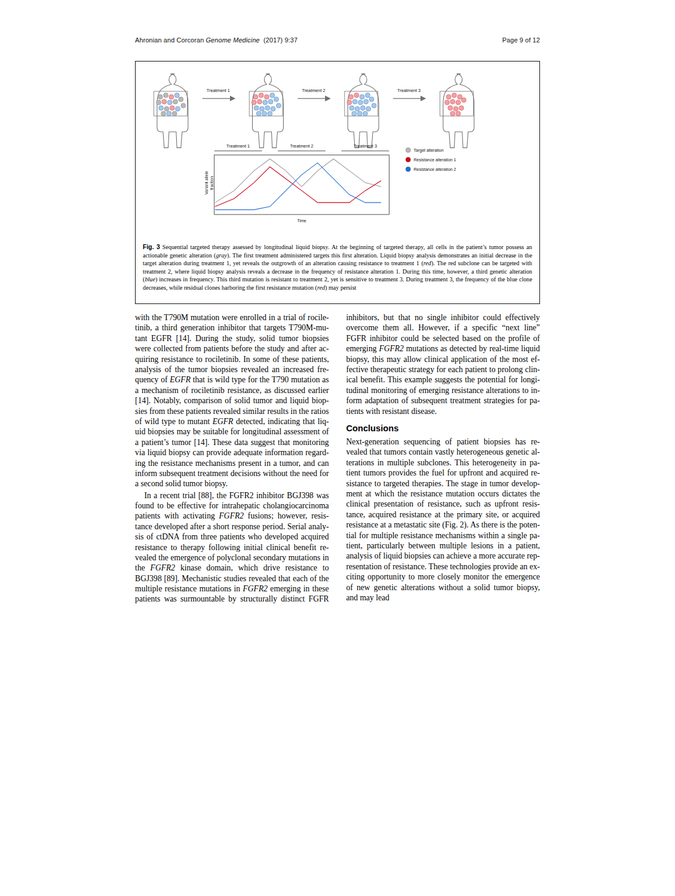Ahronian and Corcoran Genome Medicine (2017) 9:37
Page 9 of 12
Treatment 1 Treatment 2 Treatment 3 Treatment 1 Treatment 2 Treatment 3 Variant allele fraction Time Target alteration Resistance alteration 1 Resistance alteration 2
Fig. 3 Sequential targeted therapy assessed by longitudinal liquid biopsy. At the beginning of targeted therapy, all cells in the patient’s tumor possess an actionable genetic alteration (gray). The first treatment administered targets this first alteration. Liquid biopsy analysis demonstrates an initial decrease in the target alteration during treatment 1, yet reveals the outgrowth of an alteration causing resistance to treatment 1 (red). The red subclone can be targeted with treatment 2, where liquid biopsy analysis reveals a decrease in the frequency of resistance alteration 1. During this time, however, a third genetic alteration (blue) increases in frequency. This third mutation is resistant to treatment 2, yet is sensitive to treatment 3. During treatment 3, the frequency of the blue clone decreases, while residual clones harboring the first resistance mutation (red) may persist
with the T790M mutation were enrolled in a trial of rociletinib, a third generation inhibitor that targets T790M-mutant EGFR [14]. During the study, solid tumor biopsies were collected from patients before the study and after acquiring resistance to rociletinib. In some of these patients, analysis of the tumor biopsies revealed an increased frequency of EGFR that is wild type for the T790 mutation as a mechanism of rociletinib resistance, as discussed earlier [14]. Notably, comparison of solid tumor and liquid biopsies from these patients revealed similar results in the ratios of wild type to mutant EGFR detected, indicating that liquid biopsies may be suitable for longitudinal assessment of a patient’s tumor [14]. These data suggest that monitoring via liquid biopsy can provide adequate information regarding the resistance mechanisms present in a tumor, and can inform subsequent treatment decisions without the need for a second solid tumor biopsy.
In a recent trial [88], the FGFR2 inhibitor BGJ398 was found to be effective for intrahepatic cholangiocarcinoma patients with activating FGFR2 fusions; however, resistance developed after a short response period. Serial analysis of ctDNA from three patients who developed acquired resistance to therapy following initial clinical benefit revealed the emergence of polyclonal secondary mutations in the FGFR2 kinase domain, which drive resistance to BGJ398 [89]. Mechanistic studies revealed that each of the multiple resistance mutations in FGFR2 emerging in these patients was surmountable by structurally distinct FGFR inhibitors, but that no single inhibitor could effectively overcome them all. However, if a specific “next line” FGFR inhibitor could be selected based on the profile of emerging FGFR2 mutations as detected by real-time liquid biopsy, this may allow clinical application of the most effective therapeutic strategy for each patient to prolong clinical benefit. This example suggests the potential for longitudinal monitoring of emerging resistance alterations to inform adaptation of subsequent treatment strategies for patients with resistant disease.
Conclusions
Next-generation sequencing of patient biopsies has revealed that tumors contain vastly heterogeneous genetic alterations in multiple subclones. This heterogeneity in patient tumors provides the fuel for upfront and acquired resistance to targeted therapies. The stage in tumor development at which the resistance mutation occurs dictates the clinical presentation of resistance, such as upfront resistance, acquired resistance at the primary site, or acquired resistance at a metastatic site (Fig. 2). As there is the potential for multiple resistance mechanisms within a single patient, particularly between multiple lesions in a patient, analysis of liquid biopsies can achieve a more accurate representation of resistance. These technologies provide an exciting opportunity to more closely monitor the emergence of new genetic alterations without a solid tumor biopsy, and may lead